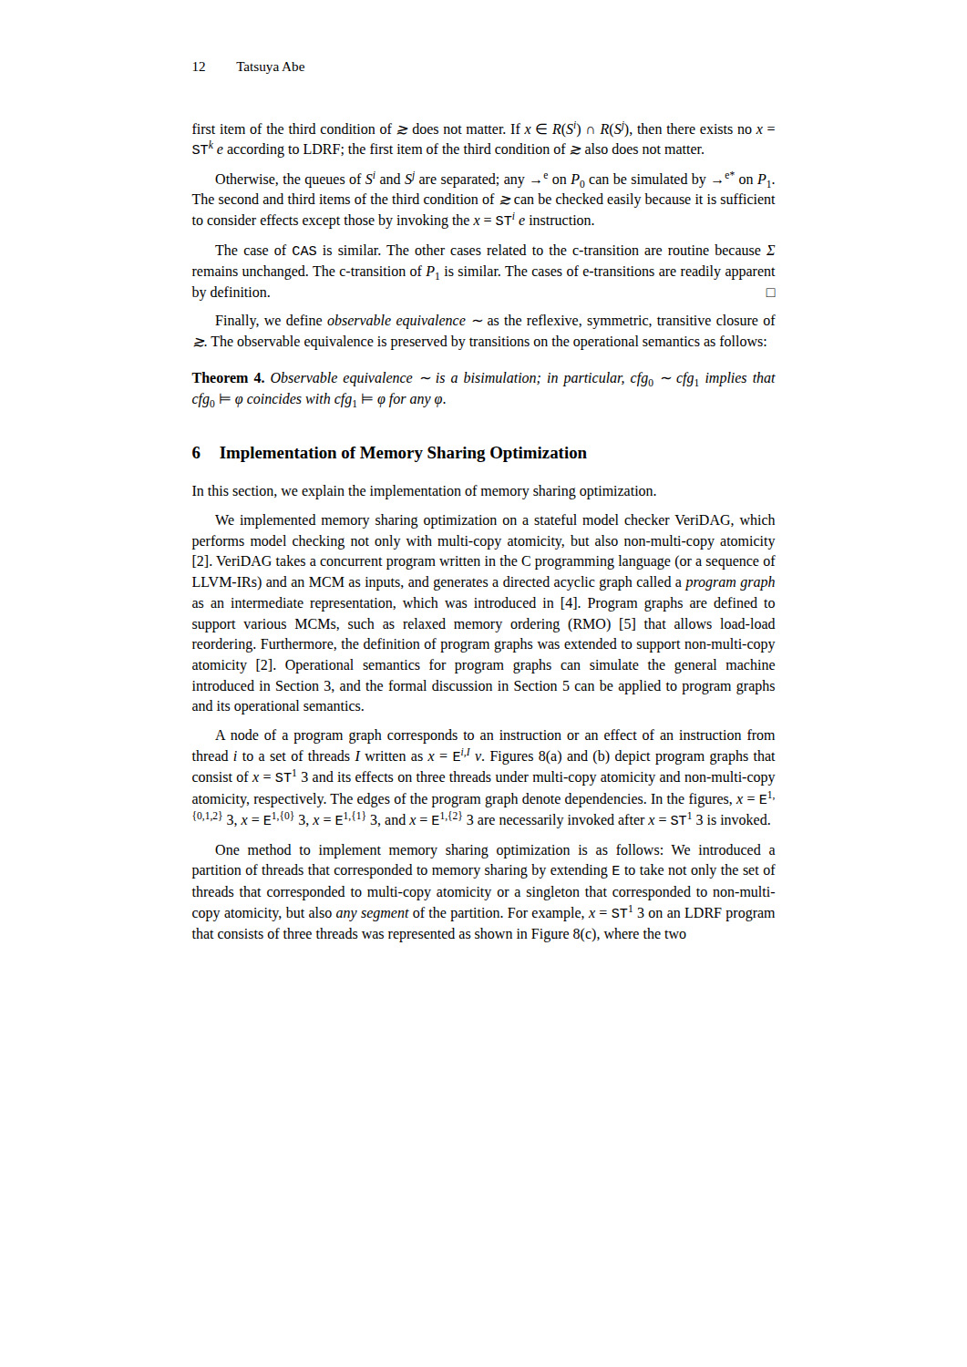12 Tatsuya Abe
first item of the third condition of ≳ does not matter. If x ∈ R(Si) ∩ R(Sj), then there exists no x = STk e according to LDRF; the first item of the third condition of ≳ also does not matter.
Otherwise, the queues of Si and Sj are separated; any →e on P0 can be simulated by →e* on P1. The second and third items of the third condition of ≳ can be checked easily because it is sufficient to consider effects except those by invoking the x = STi e instruction.
The case of CAS is similar. The other cases related to the c-transition are routine because Σ remains unchanged. The c-transition of P1 is similar. The cases of e-transitions are readily apparent by definition. □
Finally, we define observable equivalence ∼ as the reflexive, symmetric, transitive closure of ≳. The observable equivalence is preserved by transitions on the operational semantics as follows:
Theorem 4. Observable equivalence ∼ is a bisimulation; in particular, cfg0 ∼ cfg1 implies that cfg0 ⊨ φ coincides with cfg1 ⊨ φ for any φ.
6 Implementation of Memory Sharing Optimization
In this section, we explain the implementation of memory sharing optimization.
We implemented memory sharing optimization on a stateful model checker VeriDAG, which performs model checking not only with multi-copy atomicity, but also non-multi-copy atomicity [2]. VeriDAG takes a concurrent program written in the C programming language (or a sequence of LLVM-IRs) and an MCM as inputs, and generates a directed acyclic graph called a program graph as an intermediate representation, which was introduced in [4]. Program graphs are defined to support various MCMs, such as relaxed memory ordering (RMO) [5] that allows load-load reordering. Furthermore, the definition of program graphs was extended to support non-multi-copy atomicity [2]. Operational semantics for program graphs can simulate the general machine introduced in Section 3, and the formal discussion in Section 5 can be applied to program graphs and its operational semantics.
A node of a program graph corresponds to an instruction or an effect of an instruction from thread i to a set of threads I written as x = Ei,I v. Figures 8(a) and (b) depict program graphs that consist of x = ST1 3 and its effects on three threads under multi-copy atomicity and non-multi-copy atomicity, respectively. The edges of the program graph denote dependencies. In the figures, x = E1,{0,1,2} 3, x = E1,{0} 3, x = E1,{1} 3, and x = E1,{2} 3 are necessarily invoked after x = ST1 3 is invoked.
One method to implement memory sharing optimization is as follows: We introduced a partition of threads that corresponded to memory sharing by extending E to take not only the set of threads that corresponded to multi-copy atomicity or a singleton that corresponded to non-multi-copy atomicity, but also any segment of the partition. For example, x = ST1 3 on an LDRF program that consists of three threads was represented as shown in Figure 8(c), where the two